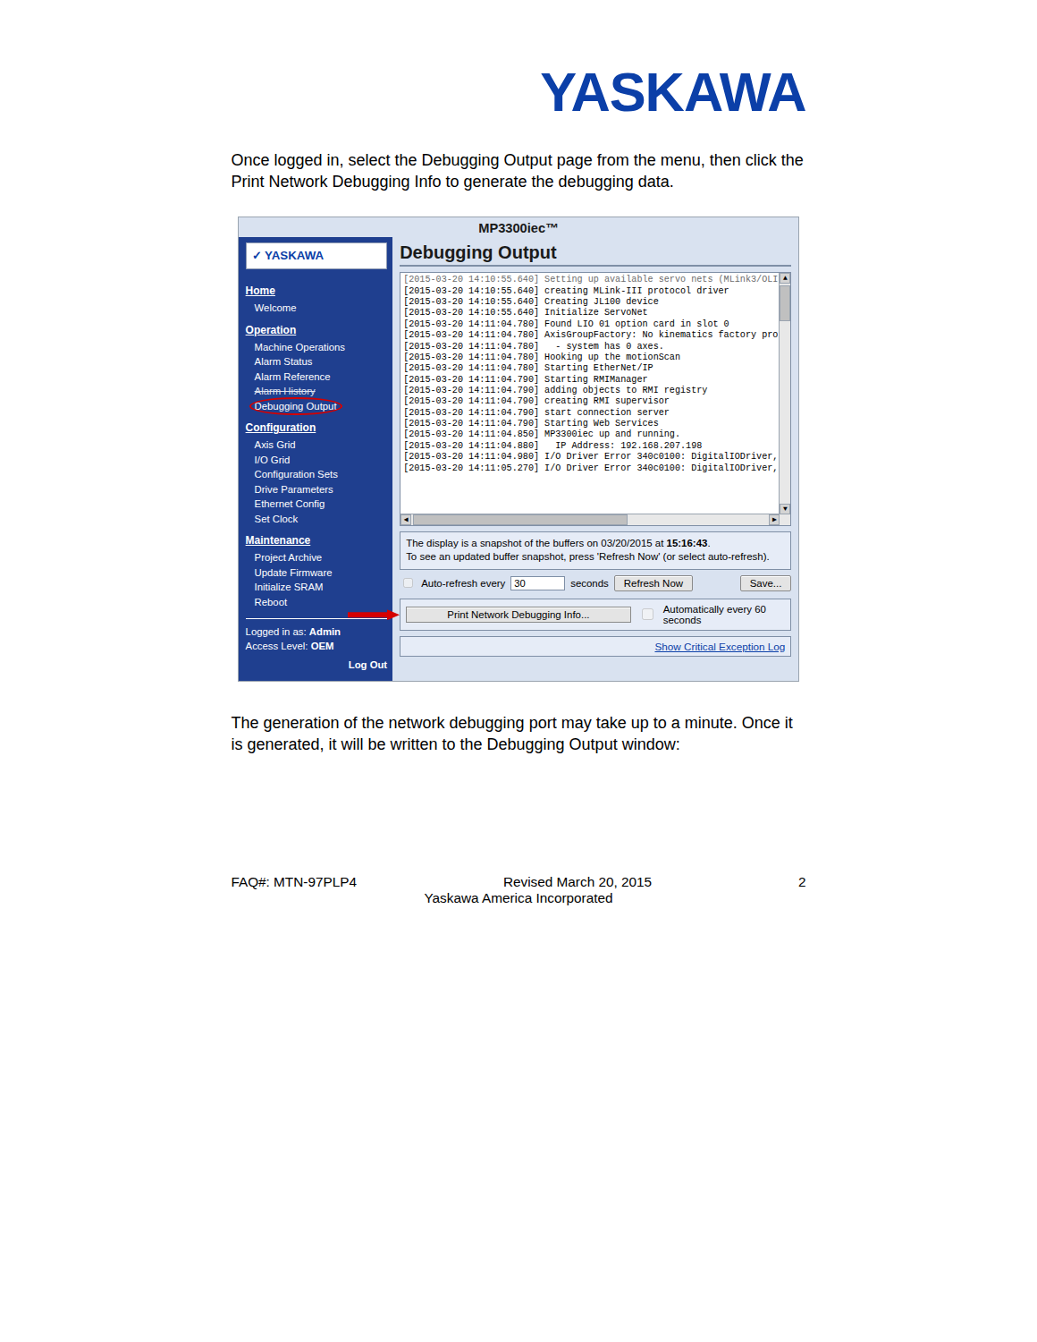YASKAWA
Once logged in, select the Debugging Output page from the menu, then click the Print Network Debugging Info to generate the debugging data.
MP3300iec™
✓ YASKAWA
Home
Welcome
Operation
Machine Operations
Alarm Status
Alarm Reference
Alarm History
Debugging Output
Configuration
Axis Grid
I/O Grid
Configuration Sets
Drive Parameters
Ethernet Config
Set Clock
Maintenance
Project Archive
Update Firmware
Initialize SRAM
Reboot
Logged in as: Admin
Access Level: OEM
Log Out
Debugging Output
[2015-03-20 14:10:55.640] Setting up available servo nets (MLink3/OLI
[2015-03-20 14:10:55.640] creating MLink-III protocol driver
[2015-03-20 14:10:55.640] Creating JL100 device
[2015-03-20 14:10:55.640] Initialize ServoNet
[2015-03-20 14:11:04.780] Found LIO 01 option card in slot 0
[2015-03-20 14:11:04.780] AxisGroupFactory: No kinematics factory pro
[2015-03-20 14:11:04.780] - system has 0 axes.
[2015-03-20 14:11:04.780] Hooking up the motionScan
[2015-03-20 14:11:04.780] Starting EtherNet/IP
[2015-03-20 14:11:04.790] Starting RMIManager
[2015-03-20 14:11:04.790] adding objects to RMI registry
[2015-03-20 14:11:04.790] creating RMI supervisor
[2015-03-20 14:11:04.790] start connection server
[2015-03-20 14:11:04.790] Starting Web Services
[2015-03-20 14:11:04.850] MP3300iec up and running.
[2015-03-20 14:11:04.880] IP Address: 192.168.207.198
[2015-03-20 14:11:04.980] I/O Driver Error 340c0100: DigitalIODriver,
[2015-03-20 14:11:05.270] I/O Driver Error 340c0100: DigitalIODriver,
▲
▼
◀
▶
The display is a snapshot of the buffers on 03/20/2015 at 15:16:43.
To see an updated buffer snapshot, press 'Refresh Now' (or select auto-refresh).
Auto-refresh every 30 seconds Refresh Now Save...
Print Network Debugging Info...
Automatically every 60 seconds
Show Critical Exception Log
The generation of the network debugging port may take up to a minute. Once it is generated, it will be written to the Debugging Output window:
FAQ#: MTN-97PLP4
Revised March 20, 2015
2
Yaskawa America Incorporated